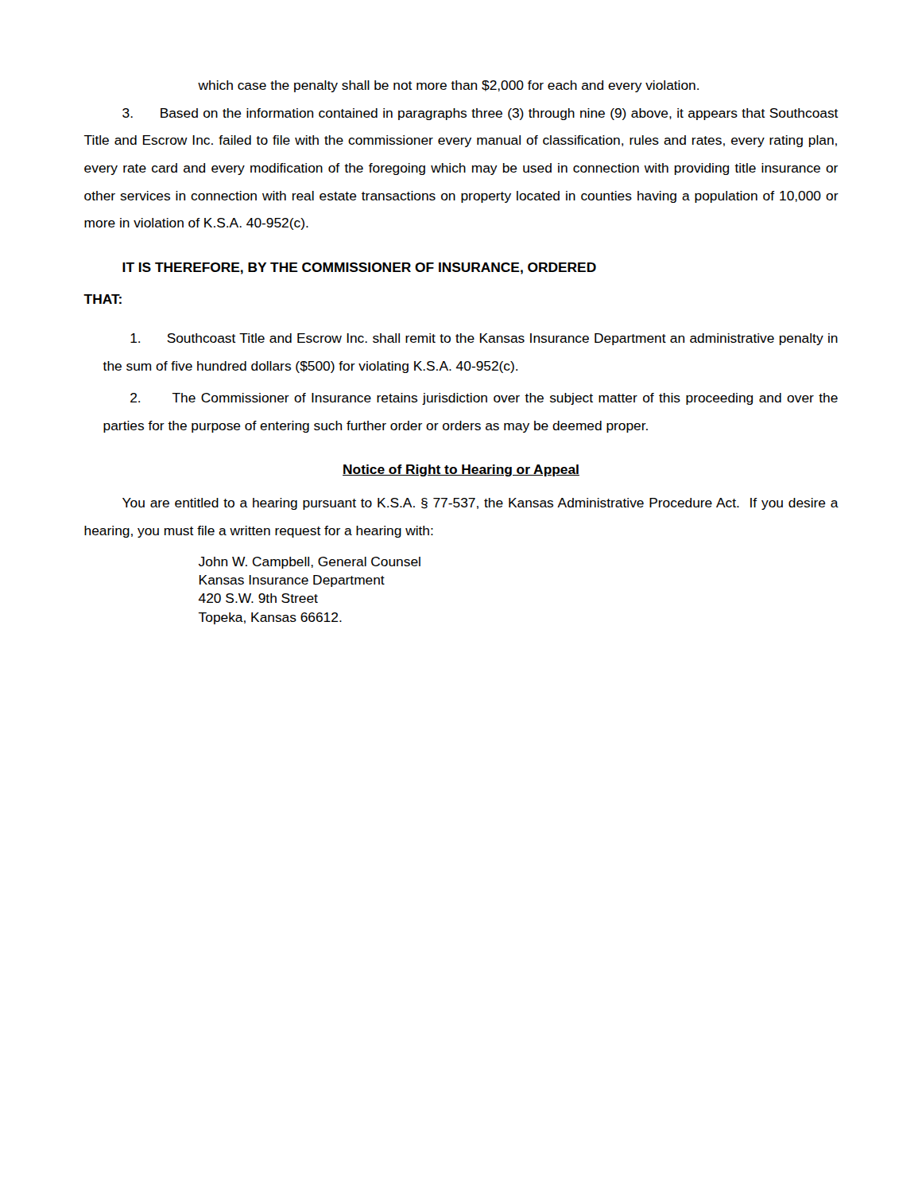which case the penalty shall be not more than $2,000 for each and every violation.
3. Based on the information contained in paragraphs three (3) through nine (9) above, it appears that Southcoast Title and Escrow Inc. failed to file with the commissioner every manual of classification, rules and rates, every rating plan, every rate card and every modification of the foregoing which may be used in connection with providing title insurance or other services in connection with real estate transactions on property located in counties having a population of 10,000 or more in violation of K.S.A. 40-952(c).
IT IS THEREFORE, BY THE COMMISSIONER OF INSURANCE, ORDERED
THAT:
1. Southcoast Title and Escrow Inc. shall remit to the Kansas Insurance Department an administrative penalty in the sum of five hundred dollars ($500) for violating K.S.A. 40-952(c).
2. The Commissioner of Insurance retains jurisdiction over the subject matter of this proceeding and over the parties for the purpose of entering such further order or orders as may be deemed proper.
Notice of Right to Hearing or Appeal
You are entitled to a hearing pursuant to K.S.A. § 77-537, the Kansas Administrative Procedure Act. If you desire a hearing, you must file a written request for a hearing with:
John W. Campbell, General Counsel
Kansas Insurance Department
420 S.W. 9th Street
Topeka, Kansas 66612.